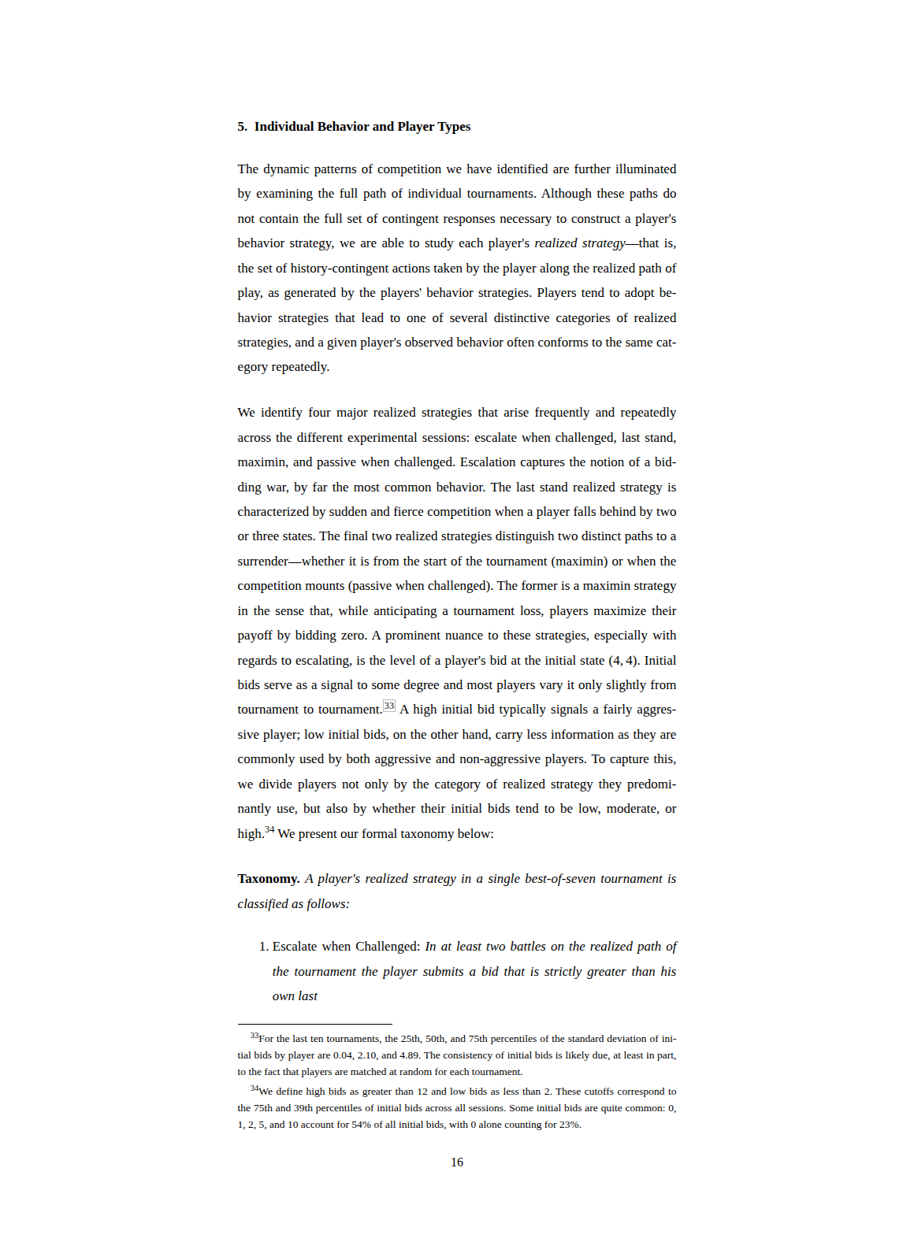5. Individual Behavior and Player Types
The dynamic patterns of competition we have identified are further illuminated by examining the full path of individual tournaments. Although these paths do not contain the full set of contingent responses necessary to construct a player's behavior strategy, we are able to study each player's realized strategy—that is, the set of history-contingent actions taken by the player along the realized path of play, as generated by the players' behavior strategies. Players tend to adopt behavior strategies that lead to one of several distinctive categories of realized strategies, and a given player's observed behavior often conforms to the same category repeatedly.
We identify four major realized strategies that arise frequently and repeatedly across the different experimental sessions: escalate when challenged, last stand, maximin, and passive when challenged. Escalation captures the notion of a bidding war, by far the most common behavior. The last stand realized strategy is characterized by sudden and fierce competition when a player falls behind by two or three states. The final two realized strategies distinguish two distinct paths to a surrender—whether it is from the start of the tournament (maximin) or when the competition mounts (passive when challenged). The former is a maximin strategy in the sense that, while anticipating a tournament loss, players maximize their payoff by bidding zero. A prominent nuance to these strategies, especially with regards to escalating, is the level of a player's bid at the initial state (4, 4). Initial bids serve as a signal to some degree and most players vary it only slightly from tournament to tournament.33 A high initial bid typically signals a fairly aggressive player; low initial bids, on the other hand, carry less information as they are commonly used by both aggressive and non-aggressive players. To capture this, we divide players not only by the category of realized strategy they predominantly use, but also by whether their initial bids tend to be low, moderate, or high.34 We present our formal taxonomy below:
Taxonomy. A player's realized strategy in a single best-of-seven tournament is classified as follows:
Escalate when Challenged: In at least two battles on the realized path of the tournament the player submits a bid that is strictly greater than his own last
33For the last ten tournaments, the 25th, 50th, and 75th percentiles of the standard deviation of initial bids by player are 0.04, 2.10, and 4.89. The consistency of initial bids is likely due, at least in part, to the fact that players are matched at random for each tournament.
34We define high bids as greater than 12 and low bids as less than 2. These cutoffs correspond to the 75th and 39th percentiles of initial bids across all sessions. Some initial bids are quite common: 0, 1, 2, 5, and 10 account for 54% of all initial bids, with 0 alone counting for 23%.
16